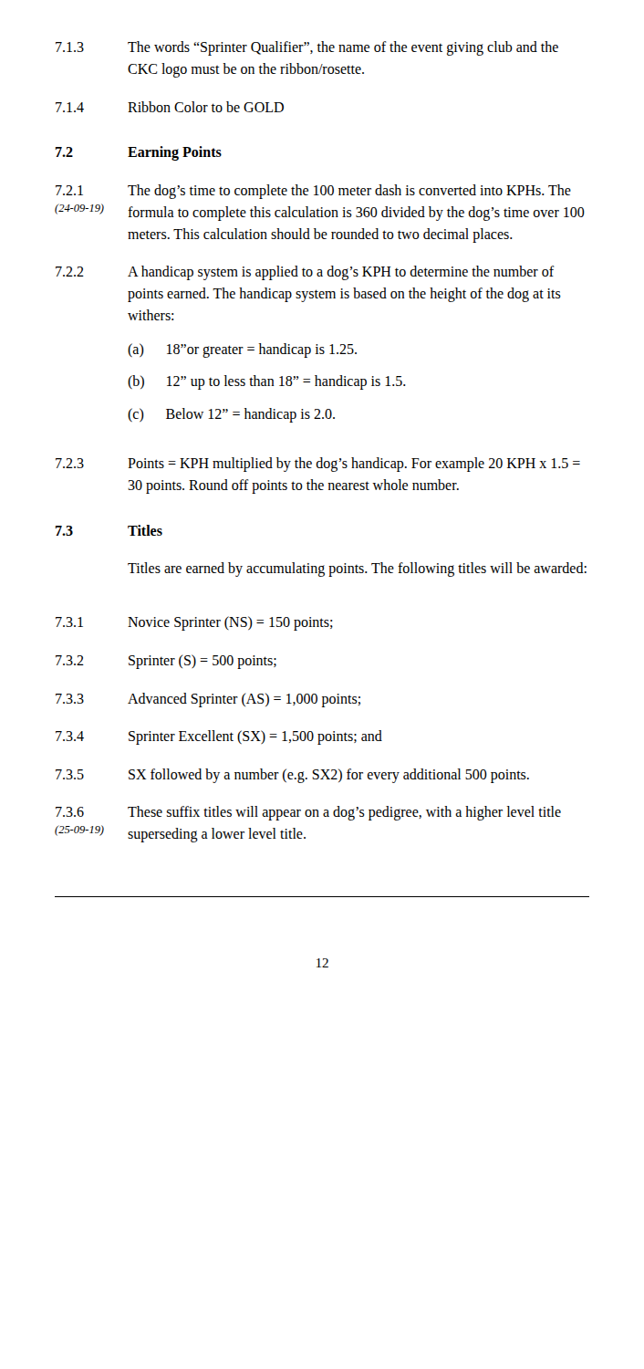7.1.3
The words “Sprinter Qualifier”, the name of the event giving club and the CKC logo must be on the ribbon/rosette.
7.1.4
Ribbon Color to be GOLD
7.2
Earning Points
7.2.1(24-09-19)
The dog’s time to complete the 100 meter dash is converted into KPHs. The formula to complete this calculation is 360 divided by the dog’s time over 100 meters. This calculation should be rounded to two decimal places.
7.2.2
A handicap system is applied to a dog’s KPH to determine the number of points earned. The handicap system is based on the height of the dog at its withers:
(a) 18”or greater = handicap is 1.25.
(b) 12” up to less than 18” = handicap is 1.5.
(c) Below 12” = handicap is 2.0.
7.2.3
Points = KPH multiplied by the dog’s handicap. For example 20 KPH x 1.5 = 30 points. Round off points to the nearest whole number.
7.3
Titles
Titles are earned by accumulating points. The following titles will be awarded:
7.3.1
Novice Sprinter (NS) = 150 points;
7.3.2
Sprinter (S) = 500 points;
7.3.3
Advanced Sprinter (AS) = 1,000 points;
7.3.4
Sprinter Excellent (SX) = 1,500 points; and
7.3.5
SX followed by a number (e.g. SX2) for every additional 500 points.
7.3.6(25-09-19)
These suffix titles will appear on a dog’s pedigree, with a higher level title superseding a lower level title.
12